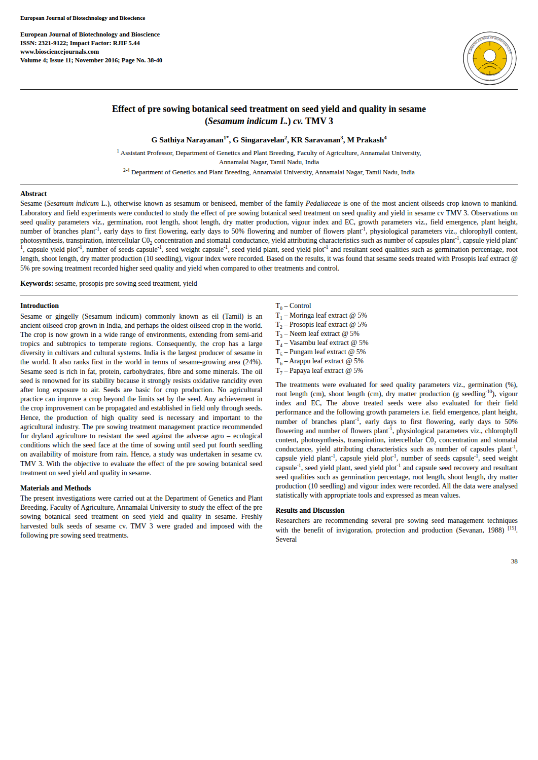European Journal of Biotechnology and Bioscience
European Journal of Biotechnology and Bioscience
ISSN: 2321-9122; Impact Factor: RJIF 5.44
www.biosciencejournals.com
Volume 4; Issue 11; November 2016; Page No. 38-40
2321-9122 EUROPEAN JOURNAL OF BIOTECHNOLOGY AND BIOSCIENCE
Effect of pre sowing botanical seed treatment on seed yield and quality in sesame
(Sesamum indicum L.) cv. TMV 3
G Sathiya Narayanan1*, G Singaravelan2, KR Saravanan3, M Prakash4
1 Assistant Professor, Department of Genetics and Plant Breeding, Faculty of Agriculture, Annamalai University,
Annamalai Nagar, Tamil Nadu, India
2-4 Department of Genetics and Plant Breeding, Annamalai University, Annamalai Nagar, Tamil Nadu, India
Abstract
Sesame (Sesamum indicum L.), otherwise known as sesamum or beniseed, member of the family Pedaliaceae is one of the most ancient oilseeds crop known to mankind. Laboratory and field experiments were conducted to study the effect of pre sowing botanical seed treatment on seed quality and yield in sesame cv TMV 3. Observations on seed quality parameters viz., germination, root length, shoot length, dry matter production, vigour index and EC, growth parameters viz., field emergence, plant height, number of branches plant-1, early days to first flowering, early days to 50% flowering and number of flowers plant-1, physiological parameters viz., chlorophyll content, photosynthesis, transpiration, intercellular C02 concentration and stomatal conductance, yield attributing characteristics such as number of capsules plant-1, capsule yield plant-1, capsule yield plot-1, number of seeds capsule-1, seed weight capsule-1, seed yield plant, seed yield plot-1 and resultant seed qualities such as germination percentage, root length, shoot length, dry matter production (10 seedling), vigour index were recorded. Based on the results, it was found that sesame seeds treated with Prosopis leaf extract @ 5% pre sowing treatment recorded higher seed quality and yield when compared to other treatments and control.
Keywords: sesame, prosopis pre sowing seed treatment, yield
Introduction
Sesame or gingelly (Sesamum indicum) commonly known as eil (Tamil) is an ancient oilseed crop grown in India, and perhaps the oldest oilseed crop in the world. The crop is now grown in a wide range of environments, extending from semi-arid tropics and subtropics to temperate regions. Consequently, the crop has a large diversity in cultivars and cultural systems. India is the largest producer of sesame in the world. It also ranks first in the world in terms of sesame-growing area (24%). Sesame seed is rich in fat, protein, carbohydrates, fibre and some minerals. The oil seed is renowned for its stability because it strongly resists oxidative rancidity even after long exposure to air. Seeds are basic for crop production. No agricultural practice can improve a crop beyond the limits set by the seed. Any achievement in the crop improvement can be propagated and established in field only through seeds. Hence, the production of high quality seed is necessary and important to the agricultural industry. The pre sowing treatment management practice recommended for dryland agriculture to resistant the seed against the adverse agro – ecological conditions which the seed face at the time of sowing until seed put fourth seedling on availability of moisture from rain. Hence, a study was undertaken in sesame cv. TMV 3. With the objective to evaluate the effect of the pre sowing botanical seed treatment on seed yield and quality in sesame.
Materials and Methods
The present investigations were carried out at the Department of Genetics and Plant Breeding, Faculty of Agriculture, Annamalai University to study the effect of the pre sowing botanical seed treatment on seed yield and quality in sesame. Freshly harvested bulk seeds of sesame cv. TMV 3 were graded and imposed with the following pre sowing seed treatments.
T0 – Control
T1 – Moringa leaf extract @ 5%
T2 – Prosopis leaf extract @ 5%
T3 – Neem leaf extract @ 5%
T4 – Vasambu leaf extract @ 5%
T5 – Pungam leaf extract @ 5%
T6 – Arappu leaf extract @ 5%
T7 – Papaya leaf extract @ 5%
The treatments were evaluated for seed quality parameters viz., germination (%), root length (cm), shoot length (cm), dry matter production (g seedling-10), vigour index and EC, The above treated seeds were also evaluated for their field performance and the following growth parameters i.e. field emergence, plant height, number of branches plant-1, early days to first flowering, early days to 50% flowering and number of flowers plant-1, physiological parameters viz., chlorophyll content, photosynthesis, transpiration, intercellular C02 concentration and stomatal conductance, yield attributing characteristics such as number of capsules plant-1, capsule yield plant-1, capsule yield plot-1, number of seeds capsule-1, seed weight capsule-1, seed yield plant, seed yield plot-1 and capsule seed recovery and resultant seed qualities such as germination percentage, root length, shoot length, dry matter production (10 seedling) and vigour index were recorded. All the data were analysed statistically with appropriate tools and expressed as mean values.
Results and Discussion
Researchers are recommending several pre sowing seed management techniques with the benefit of invigoration, protection and production (Sevanan, 1988) [15]. Several
38